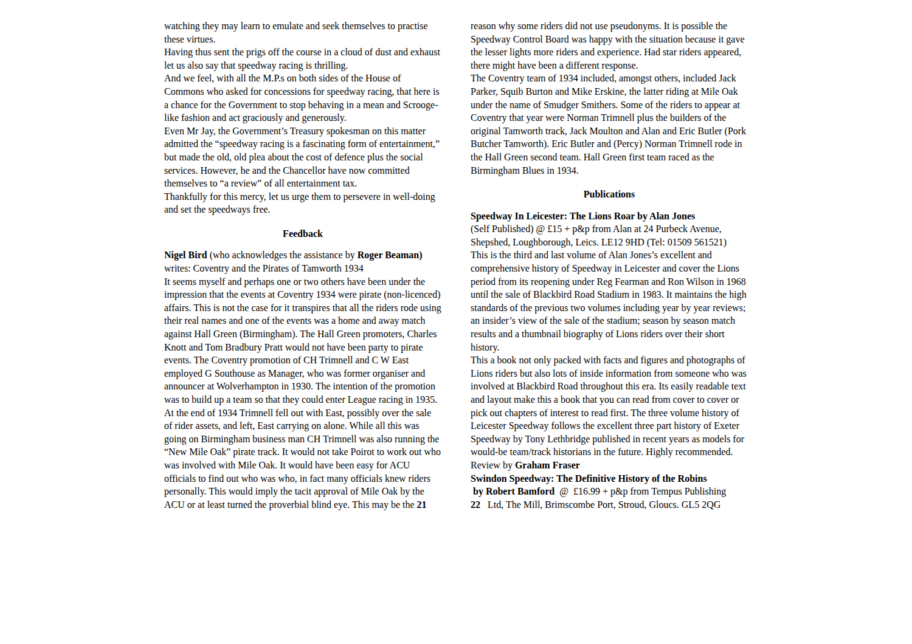watching they may learn to emulate and seek themselves to practise these virtues.
Having thus sent the prigs off the course in a cloud of dust and exhaust let us also say that speedway racing is thrilling.
And we feel, with all the M.P.s on both sides of the House of Commons who asked for concessions for speedway racing, that here is a chance for the Government to stop behaving in a mean and Scrooge-like fashion and act graciously and generously.
Even Mr Jay, the Government’s Treasury spokesman on this matter admitted the “speedway racing is a fascinating form of entertainment,” but made the old, old plea about the cost of defence plus the social services. However, he and the Chancellor have now committed themselves to “a review” of all entertainment tax.
Thankfully for this mercy, let us urge them to persevere in well-doing and set the speedways free.
Feedback
Nigel Bird (who acknowledges the assistance by Roger Beaman) writes: Coventry and the Pirates of Tamworth 1934
It seems myself and perhaps one or two others have been under the impression that the events at Coventry 1934 were pirate (non-licenced) affairs. This is not the case for it transpires that all the riders rode using their real names and one of the events was a home and away match against Hall Green (Birmingham). The Hall Green promoters, Charles Knott and Tom Bradbury Pratt would not have been party to pirate events. The Coventry promotion of CH Trimnell and C W East employed G Southouse as Manager, who was former organiser and announcer at Wolverhampton in 1930. The intention of the promotion was to build up a team so that they could enter League racing in 1935.
At the end of 1934 Trimnell fell out with East, possibly over the sale of rider assets, and left, East carrying on alone. While all this was going on Birmingham business man CH Trimnell was also running the “New Mile Oak” pirate track. It would not take Poirot to work out who was involved with Mile Oak. It would have been easy for ACU officials to find out who was who, in fact many officials knew riders personally. This would imply the tacit approval of Mile Oak by the ACU or at least turned the proverbial blind eye. This may be the 21
reason why some riders did not use pseudonyms. It is possible the Speedway Control Board was happy with the situation because it gave the lesser lights more riders and experience. Had star riders appeared, there might have been a different response.
The Coventry team of 1934 included, amongst others, included Jack Parker, Squib Burton and Mike Erskine, the latter riding at Mile Oak under the name of Smudger Smithers. Some of the riders to appear at Coventry that year were Norman Trimnell plus the builders of the original Tamworth track, Jack Moulton and Alan and Eric Butler (Pork Butcher Tamworth). Eric Butler and (Percy) Norman Trimnell rode in the Hall Green second team. Hall Green first team raced as the Birmingham Blues in 1934.
Publications
Speedway In Leicester: The Lions Roar by Alan Jones
(Self Published) @ £15 + p&p from Alan at 24 Purbeck Avenue, Shepshed, Loughborough, Leics. LE12 9HD (Tel: 01509 561521)
This is the third and last volume of Alan Jones’s excellent and comprehensive history of Speedway in Leicester and cover the Lions period from its reopening under Reg Fearman and Ron Wilson in 1968 until the sale of Blackbird Road Stadium in 1983. It maintains the high standards of the previous two volumes including year by year reviews; an insider’s view of the sale of the stadium; season by season match results and a thumbnail biography of Lions riders over their short history.
This a book not only packed with facts and figures and photographs of Lions riders but also lots of inside information from someone who was involved at Blackbird Road throughout this era. Its easily readable text and layout make this a book that you can read from cover to cover or pick out chapters of interest to read first. The three volume history of Leicester Speedway follows the excellent three part history of Exeter Speedway by Tony Lethbridge published in recent years as models for would-be team/track historians in the future. Highly recommended. Review by Graham Fraser
Swindon Speedway: The Definitive History of the Robins
by Robert Bamford @ £16.99 + p&p from Tempus Publishing
22 Ltd, The Mill, Brimscombe Port, Stroud, Gloucs. GL5 2QG